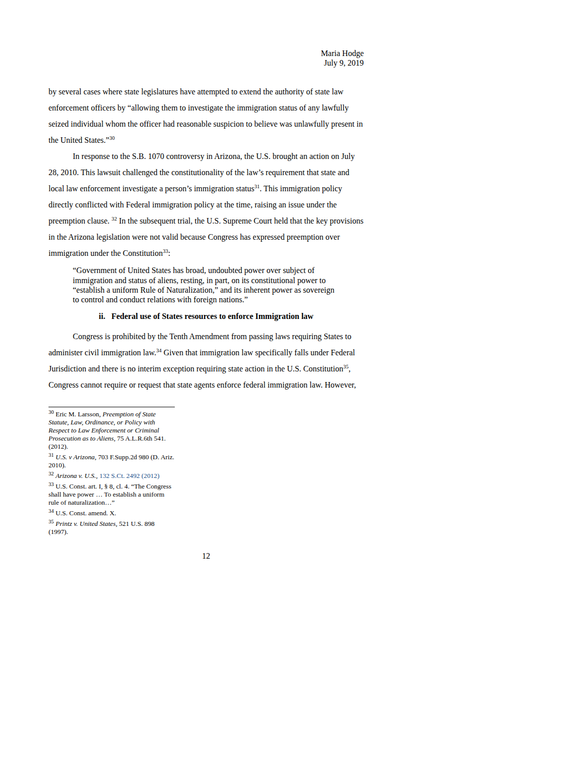Maria Hodge
July 9, 2019
by several cases where state legislatures have attempted to extend the authority of state law enforcement officers by “allowing them to investigate the immigration status of any lawfully seized individual whom the officer had reasonable suspicion to believe was unlawfully present in the United States.”30
In response to the S.B. 1070 controversy in Arizona, the U.S. brought an action on July 28, 2010. This lawsuit challenged the constitutionality of the law’s requirement that state and local law enforcement investigate a person’s immigration status31. This immigration policy directly conflicted with Federal immigration policy at the time, raising an issue under the preemption clause. 32 In the subsequent trial, the U.S. Supreme Court held that the key provisions in the Arizona legislation were not valid because Congress has expressed preemption over immigration under the Constitution33:
“Government of United States has broad, undoubted power over subject of immigration and status of aliens, resting, in part, on its constitutional power to “establish a uniform Rule of Naturalization,” and its inherent power as sovereign to control and conduct relations with foreign nations.”
ii. Federal use of States resources to enforce Immigration law
Congress is prohibited by the Tenth Amendment from passing laws requiring States to administer civil immigration law.34 Given that immigration law specifically falls under Federal Jurisdiction and there is no interim exception requiring state action in the U.S. Constitution35, Congress cannot require or request that state agents enforce federal immigration law. However,
30 Eric M. Larsson, Preemption of State Statute, Law, Ordinance, or Policy with Respect to Law Enforcement or Criminal Prosecution as to Aliens, 75 A.L.R.6th 541. (2012).
31 U.S. v Arizona, 703 F.Supp.2d 980 (D. Ariz. 2010).
32 Arizona v. U.S., 132 S.Ct. 2492 (2012)
33 U.S. Const. art. I, § 8, cl. 4. “The Congress shall have power … To establish a uniform rule of naturalization…”
34 U.S. Const. amend. X.
35 Printz v. United States, 521 U.S. 898 (1997).
12